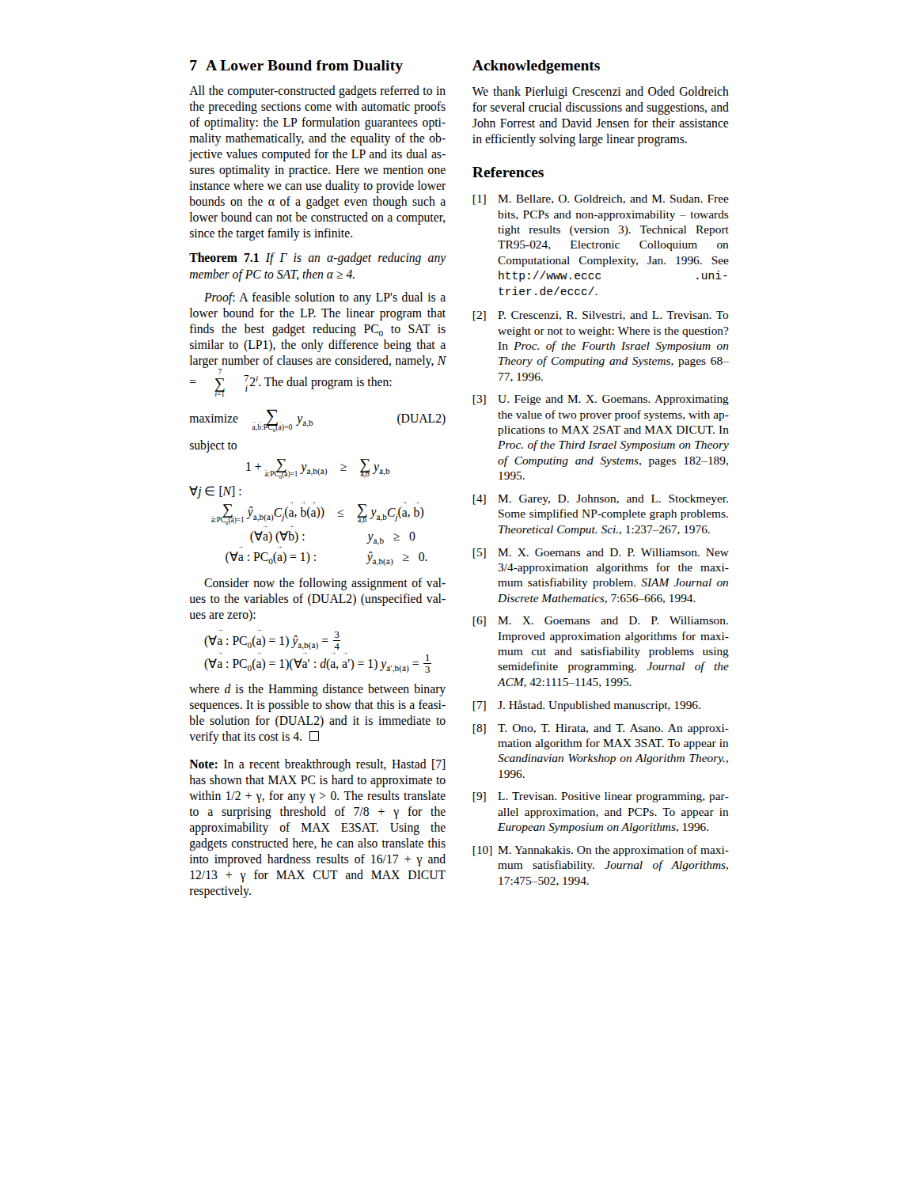7 A Lower Bound from Duality
All the computer-constructed gadgets referred to in the preceding sections come with automatic proofs of optimality: the LP formulation guarantees optimality mathematically, and the equality of the objective values computed for the LP and its dual assures optimality in practice. Here we mention one instance where we can use duality to provide lower bounds on the α of a gadget even though such a lower bound can not be constructed on a computer, since the target family is infinite.
Theorem 7.1 If Γ is an α-gadget reducing any member of PC to SAT, then α ≥ 4.
Proof: A feasible solution to any LP's dual is a lower bound for the LP. The linear program that finds the best gadget reducing PC0 to SAT is similar to (LP1), the only difference being that a larger number of clauses are considered, namely, N = 7∑i=1 7 i2i. The dual program is then:
maximize ∑a,b:PC0(a)=0 ya,b (DUAL2)
subject to
1 + ∑a:PC0(a)=1 ya,b(a) ≥ ∑a,b ya,b
∀j ∈ [N] :
∑a:PC0(a)=1 ŷa,b(a)Cj(a, b(a)) ≤ ∑a,b ya,bCj(a, b)
(∀a) (∀b) : ya,b ≥ 0
(∀a : PC0(a) = 1) : ŷa,b(a) ≥ 0.
Consider now the following assignment of values to the variables of (DUAL2) (unspecified values are zero):
(∀a : PC0(a) = 1) ŷa,b(a) = 34
(∀a : PC0(a) = 1)(∀a′ : d(a, a′) = 1) ya′,b(a) = 13
where d is the Hamming distance between binary sequences. It is possible to show that this is a feasible solution for (DUAL2) and it is immediate to verify that its cost is 4.
Note: In a recent breakthrough result, Hastad [7] has shown that MAX PC is hard to approximate to within 1/2 + γ, for any γ > 0. The results translate to a surprising threshold of 7/8 + γ for the approximability of MAX E3SAT. Using the gadgets constructed here, he can also translate this into improved hardness results of 16/17 + γ and 12/13 + γ for MAX CUT and MAX DICUT respectively.
Acknowledgements
We thank Pierluigi Crescenzi and Oded Goldreich for several crucial discussions and suggestions, and John Forrest and David Jensen for their assistance in efficiently solving large linear programs.
References
M. Bellare, O. Goldreich, and M. Sudan. Free bits, PCPs and non-approximability – towards tight results (version 3). Technical Report TR95-024, Electronic Colloquium on Computational Complexity, Jan. 1996. See http://www.eccc .uni-trier.de/eccc/.
P. Crescenzi, R. Silvestri, and L. Trevisan. To weight or not to weight: Where is the question? In Proc. of the Fourth Israel Symposium on Theory of Computing and Systems, pages 68–77, 1996.
U. Feige and M. X. Goemans. Approximating the value of two prover proof systems, with applications to MAX 2SAT and MAX DICUT. In Proc. of the Third Israel Symposium on Theory of Computing and Systems, pages 182–189, 1995.
M. Garey, D. Johnson, and L. Stockmeyer. Some simplified NP-complete graph problems. Theoretical Comput. Sci., 1:237–267, 1976.
M. X. Goemans and D. P. Williamson. New 3/4-approximation algorithms for the maximum satisfiability problem. SIAM Journal on Discrete Mathematics, 7:656–666, 1994.
M. X. Goemans and D. P. Williamson. Improved approximation algorithms for maximum cut and satisfiability problems using semidefinite programming. Journal of the ACM, 42:1115–1145, 1995.
J. Håstad. Unpublished manuscript, 1996.
T. Ono, T. Hirata, and T. Asano. An approximation algorithm for MAX 3SAT. To appear in Scandinavian Workshop on Algorithm Theory., 1996.
L. Trevisan. Positive linear programming, parallel approximation, and PCPs. To appear in European Symposium on Algorithms, 1996.
M. Yannakakis. On the approximation of maximum satisfiability. Journal of Algorithms, 17:475–502, 1994.